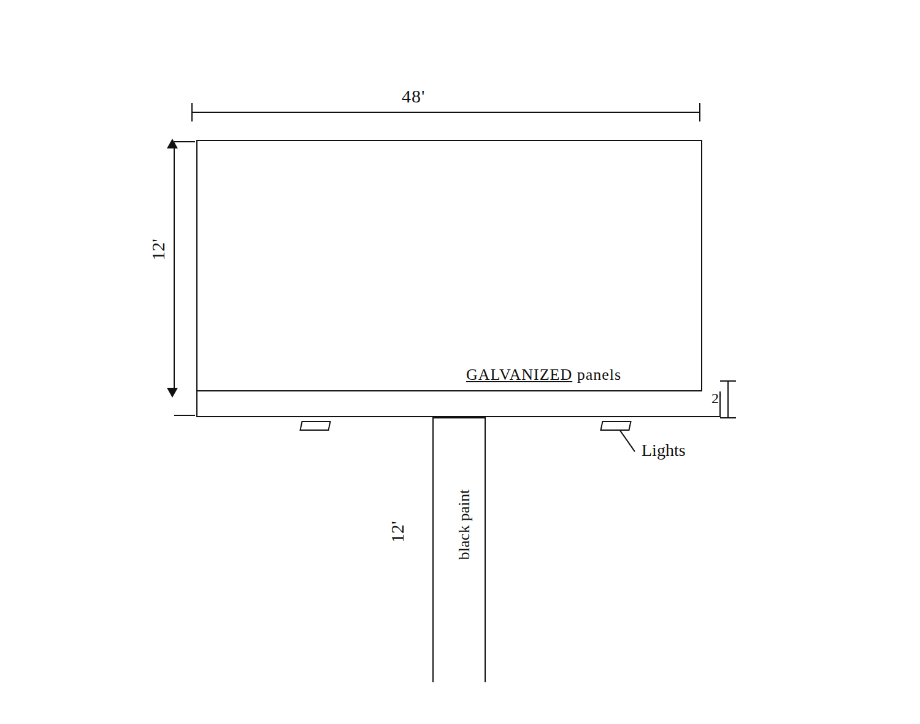48'
12'
GALVANIZED panels
2'
Lights
12'
black paint